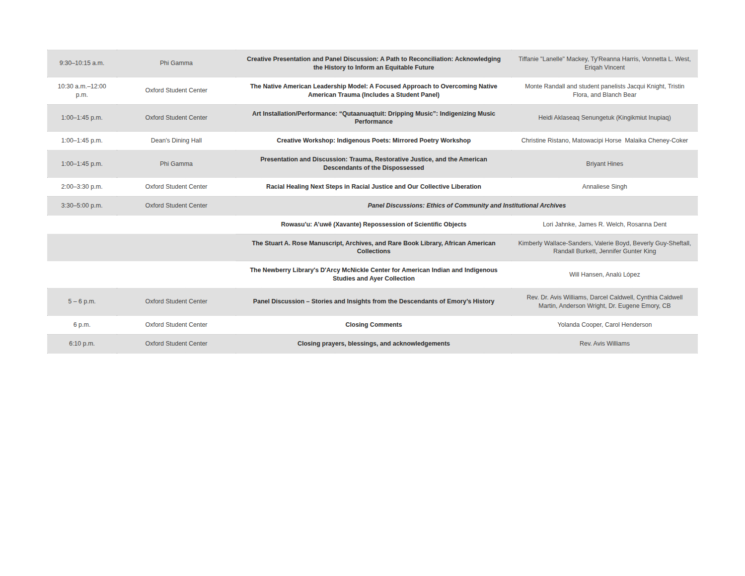| 9:30–10:15 a.m. | Phi Gamma | Creative Presentation and Panel Discussion: A Path to Reconciliation: Acknowledging the History to Inform an Equitable Future | Tiffanie "Lanelle" Mackey, Ty'Reanna Harris, Vonnetta L. West, Eriqah Vincent |
| 10:30 a.m.–12:00 p.m. | Oxford Student Center | The Native American Leadership Model: A Focused Approach to Overcoming Native American Trauma (Includes a Student Panel) | Monte Randall and student panelists Jacqui Knight, Tristin Flora, and Blanch Bear |
| 1:00–1:45 p.m. | Oxford Student Center | Art Installation/Performance: “Qutaanuaqtuit: Dripping Music”: Indigenizing Music Performance | Heidi Aklaseaq Senungetuk (Kingikmiut Inupiaq) |
| 1:00–1:45 p.m. | Dean's Dining Hall | Creative Workshop: Indigenous Poets: Mirrored Poetry Workshop | Christine Ristano, Matowacipi Horse Malaika Cheney-Coker |
| 1:00–1:45 p.m. | Phi Gamma | Presentation and Discussion: Trauma, Restorative Justice, and the American Descendants of the Dispossessed | Briyant Hines |
| 2:00–3:30 p.m. | Oxford Student Center | Racial Healing Next Steps in Racial Justice and Our Collective Liberation | Annaliese Singh |
| 3:30–5:00 p.m. | Oxford Student Center | Panel Discussions: Ethics of Community and Institutional Archives |
| | | Rowasu'u: A’uwẽ (Xavante) Repossession of Scientific Objects | Lori Jahnke, James R. Welch, Rosanna Dent |
| | | The Stuart A. Rose Manuscript, Archives, and Rare Book Library, African American Collections | Kimberly Wallace-Sanders, Valerie Boyd, Beverly Guy-Sheftall, Randall Burkett, Jennifer Gunter King |
| | | The Newberry Library's D'Arcy McNickle Center for American Indian and Indigenous Studies and Ayer Collection | Will Hansen, Analú López |
| 5 – 6 p.m. | Oxford Student Center | Panel Discussion – Stories and Insights from the Descendants of Emory’s History | Rev. Dr. Avis Williams, Darcel Caldwell, Cynthia Caldwell Martin, Anderson Wright, Dr. Eugene Emory, CB |
| 6 p.m. | Oxford Student Center | Closing Comments | Yolanda Cooper, Carol Henderson |
| 6:10 p.m. | Oxford Student Center | Closing prayers, blessings, and acknowledgements | Rev. Avis Williams |